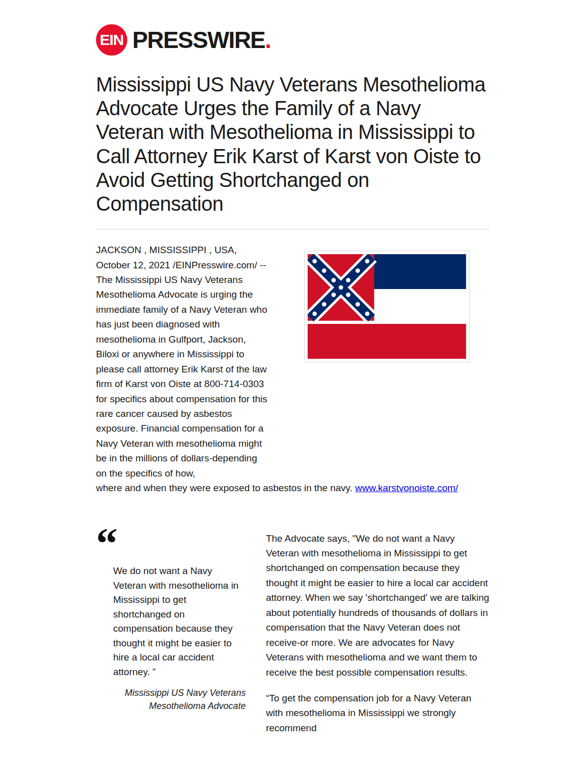EIN
PRESSWIRE.
Mississippi US Navy Veterans Mesothelioma Advocate Urges the Family of a Navy Veteran with Mesothelioma in Mississippi to Call Attorney Erik Karst of Karst von Oiste to Avoid Getting Shortchanged on Compensation
JACKSON , MISSISSIPPI , USA, October 12, 2021 /EINPresswire.com/ -- The Mississippi US Navy Veterans Mesothelioma Advocate is urging the immediate family of a Navy Veteran who has just been diagnosed with mesothelioma in Gulfport, Jackson, Biloxi or anywhere in Mississippi to please call attorney Erik Karst of the law firm of Karst von Oiste at 800-714-0303 for specifics about compensation for this rare cancer caused by asbestos exposure. Financial compensation for a Navy Veteran with mesothelioma might be in the millions of dollars-depending on the specifics of how,
where and when they were exposed to asbestos in the navy. www.karstvonoiste.com/
“
We do not want a Navy Veteran with mesothelioma in Mississippi to get shortchanged on compensation because they thought it might be easier to hire a local car accident attorney. ” Mississippi US Navy Veterans Mesothelioma Advocate
The Advocate says, "We do not want a Navy Veteran with mesothelioma in Mississippi to get shortchanged on compensation because they thought it might be easier to hire a local car accident attorney. When we say 'shortchanged' we are talking about potentially hundreds of thousands of dollars in compensation that the Navy Veteran does not receive-or more. We are advocates for Navy Veterans with mesothelioma and we want them to receive the best possible compensation results.
“To get the compensation job for a Navy Veteran with mesothelioma in Mississippi we strongly recommend